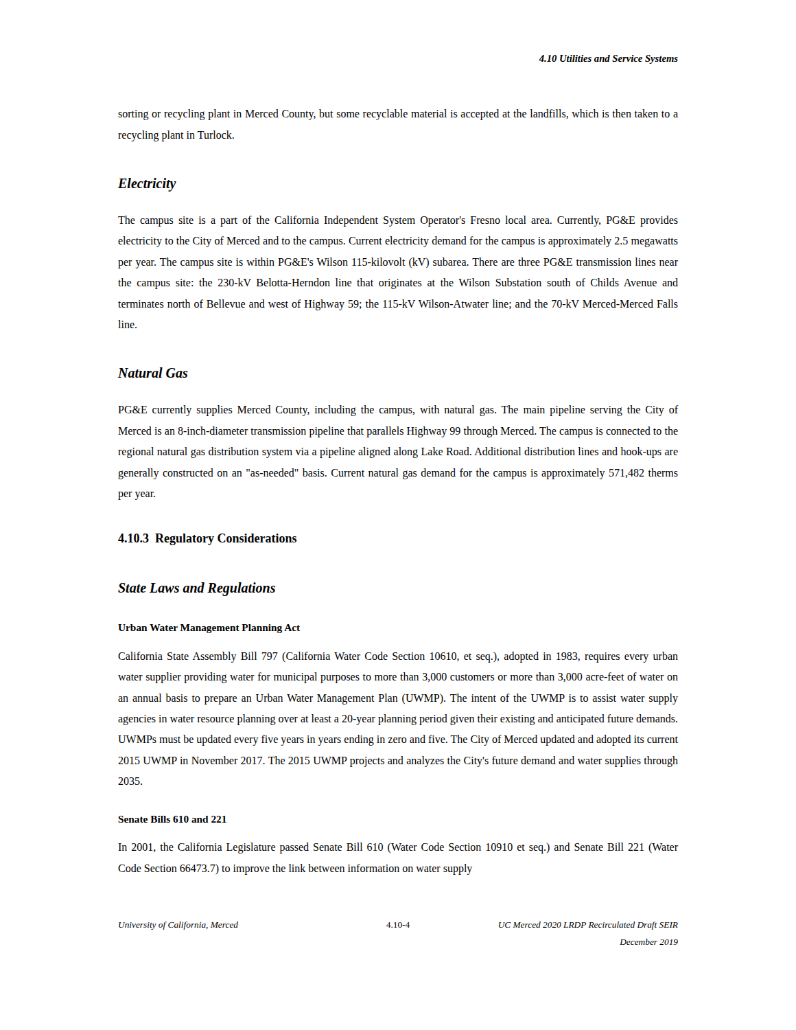4.10 Utilities and Service Systems
sorting or recycling plant in Merced County, but some recyclable material is accepted at the landfills, which is then taken to a recycling plant in Turlock.
Electricity
The campus site is a part of the California Independent System Operator's Fresno local area. Currently, PG&E provides electricity to the City of Merced and to the campus. Current electricity demand for the campus is approximately 2.5 megawatts per year. The campus site is within PG&E's Wilson 115-kilovolt (kV) subarea. There are three PG&E transmission lines near the campus site: the 230-kV Belotta-Herndon line that originates at the Wilson Substation south of Childs Avenue and terminates north of Bellevue and west of Highway 59; the 115-kV Wilson-Atwater line; and the 70-kV Merced-Merced Falls line.
Natural Gas
PG&E currently supplies Merced County, including the campus, with natural gas. The main pipeline serving the City of Merced is an 8-inch-diameter transmission pipeline that parallels Highway 99 through Merced. The campus is connected to the regional natural gas distribution system via a pipeline aligned along Lake Road. Additional distribution lines and hook-ups are generally constructed on an "as-needed" basis. Current natural gas demand for the campus is approximately 571,482 therms per year.
4.10.3 Regulatory Considerations
State Laws and Regulations
Urban Water Management Planning Act
California State Assembly Bill 797 (California Water Code Section 10610, et seq.), adopted in 1983, requires every urban water supplier providing water for municipal purposes to more than 3,000 customers or more than 3,000 acre-feet of water on an annual basis to prepare an Urban Water Management Plan (UWMP). The intent of the UWMP is to assist water supply agencies in water resource planning over at least a 20-year planning period given their existing and anticipated future demands. UWMPs must be updated every five years in years ending in zero and five. The City of Merced updated and adopted its current 2015 UWMP in November 2017. The 2015 UWMP projects and analyzes the City's future demand and water supplies through 2035.
Senate Bills 610 and 221
In 2001, the California Legislature passed Senate Bill 610 (Water Code Section 10910 et seq.) and Senate Bill 221 (Water Code Section 66473.7) to improve the link between information on water supply
University of California, Merced
4.10-4
UC Merced 2020 LRDP Recirculated Draft SEIR
December 2019